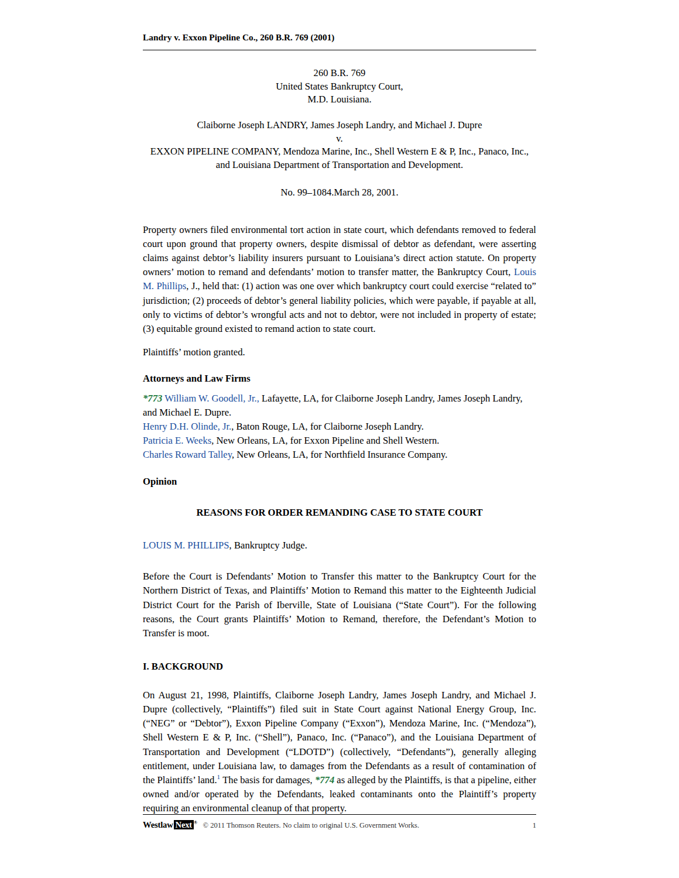Landry v. Exxon Pipeline Co., 260 B.R. 769 (2001)
260 B.R. 769 United States Bankruptcy Court, M.D. Louisiana. Claiborne Joseph LANDRY, James Joseph Landry, and Michael J. Dupre v. EXXON PIPELINE COMPANY, Mendoza Marine, Inc., Shell Western E & P, Inc., Panaco, Inc., and Louisiana Department of Transportation and Development. No. 99–1084.March 28, 2001.
Property owners filed environmental tort action in state court, which defendants removed to federal court upon ground that property owners, despite dismissal of debtor as defendant, were asserting claims against debtor’s liability insurers pursuant to Louisiana’s direct action statute. On property owners’ motion to remand and defendants’ motion to transfer matter, the Bankruptcy Court, Louis M. Phillips, J., held that: (1) action was one over which bankruptcy court could exercise “related to” jurisdiction; (2) proceeds of debtor’s general liability policies, which were payable, if payable at all, only to victims of debtor’s wrongful acts and not to debtor, were not included in property of estate; (3) equitable ground existed to remand action to state court.
Plaintiffs’ motion granted.
Attorneys and Law Firms
*773 William W. Goodell, Jr., Lafayette, LA, for Claiborne Joseph Landry, James Joseph Landry, and Michael E. Dupre.
Henry D.H. Olinde, Jr., Baton Rouge, LA, for Claiborne Joseph Landry.
Patricia E. Weeks, New Orleans, LA, for Exxon Pipeline and Shell Western.
Charles Roward Talley, New Orleans, LA, for Northfield Insurance Company.
Opinion
REASONS FOR ORDER REMANDING CASE TO STATE COURT
LOUIS M. PHILLIPS, Bankruptcy Judge.
Before the Court is Defendants’ Motion to Transfer this matter to the Bankruptcy Court for the Northern District of Texas, and Plaintiffs’ Motion to Remand this matter to the Eighteenth Judicial District Court for the Parish of Iberville, State of Louisiana (“State Court”). For the following reasons, the Court grants Plaintiffs’ Motion to Remand, therefore, the Defendant’s Motion to Transfer is moot.
I. BACKGROUND
On August 21, 1998, Plaintiffs, Claiborne Joseph Landry, James Joseph Landry, and Michael J. Dupre (collectively, “Plaintiffs”) filed suit in State Court against National Energy Group, Inc. (“NEG” or “Debtor”), Exxon Pipeline Company (“Exxon”), Mendoza Marine, Inc. (“Mendoza”), Shell Western E & P, Inc. (“Shell”), Panaco, Inc. (“Panaco”), and the Louisiana Department of Transportation and Development (“LDOTD”) (collectively, “Defendants”), generally alleging entitlement, under Louisiana law, to damages from the Defendants as a result of contamination of the Plaintiffs’ land.1 The basis for damages, *774 as alleged by the Plaintiffs, is that a pipeline, either owned and/or operated by the Defendants, leaked contaminants onto the Plaintiff’s property requiring an environmental cleanup of that property.
Westlaw Next® © 2011 Thomson Reuters. No claim to original U.S. Government Works. 1